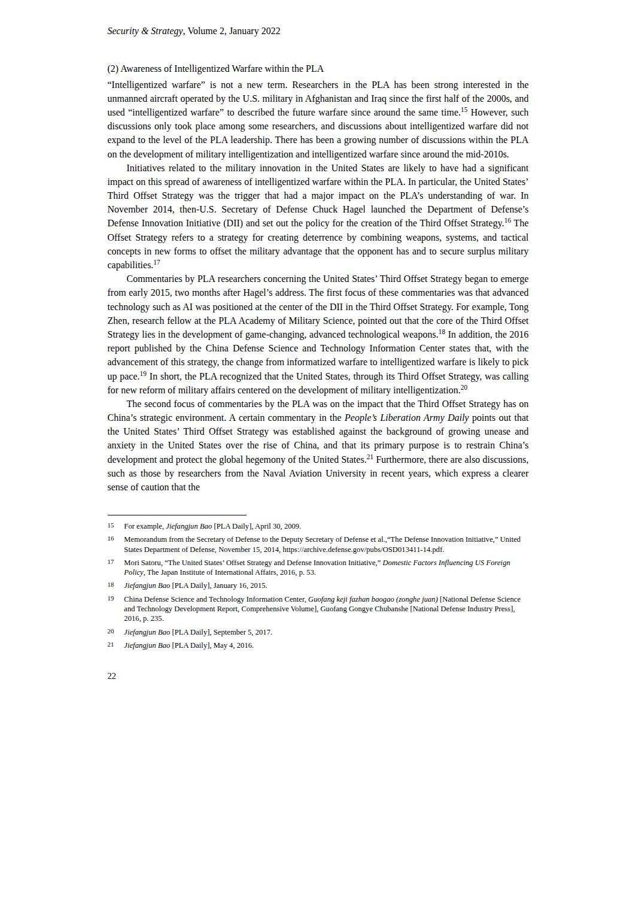Security & Strategy, Volume 2, January 2022
(2) Awareness of Intelligentized Warfare within the PLA
“Intelligentized warfare” is not a new term. Researchers in the PLA has been strong interested in the unmanned aircraft operated by the U.S. military in Afghanistan and Iraq since the first half of the 2000s, and used “intelligentized warfare” to described the future warfare since around the same time.15 However, such discussions only took place among some researchers, and discussions about intelligentized warfare did not expand to the level of the PLA leadership. There has been a growing number of discussions within the PLA on the development of military intelligentization and intelligentized warfare since around the mid-2010s.
Initiatives related to the military innovation in the United States are likely to have had a significant impact on this spread of awareness of intelligentized warfare within the PLA. In particular, the United States’ Third Offset Strategy was the trigger that had a major impact on the PLA’s understanding of war. In November 2014, then-U.S. Secretary of Defense Chuck Hagel launched the Department of Defense’s Defense Innovation Initiative (DII) and set out the policy for the creation of the Third Offset Strategy.16 The Offset Strategy refers to a strategy for creating deterrence by combining weapons, systems, and tactical concepts in new forms to offset the military advantage that the opponent has and to secure surplus military capabilities.17
Commentaries by PLA researchers concerning the United States’ Third Offset Strategy began to emerge from early 2015, two months after Hagel’s address. The first focus of these commentaries was that advanced technology such as AI was positioned at the center of the DII in the Third Offset Strategy. For example, Tong Zhen, research fellow at the PLA Academy of Military Science, pointed out that the core of the Third Offset Strategy lies in the development of game-changing, advanced technological weapons.18 In addition, the 2016 report published by the China Defense Science and Technology Information Center states that, with the advancement of this strategy, the change from informatized warfare to intelligentized warfare is likely to pick up pace.19 In short, the PLA recognized that the United States, through its Third Offset Strategy, was calling for new reform of military affairs centered on the development of military intelligentization.20
The second focus of commentaries by the PLA was on the impact that the Third Offset Strategy has on China’s strategic environment. A certain commentary in the People’s Liberation Army Daily points out that the United States’ Third Offset Strategy was established against the background of growing unease and anxiety in the United States over the rise of China, and that its primary purpose is to restrain China’s development and protect the global hegemony of the United States.21 Furthermore, there are also discussions, such as those by researchers from the Naval Aviation University in recent years, which express a clearer sense of caution that the
15 For example, Jiefangjun Bao [PLA Daily], April 30, 2009.
16 Memorandum from the Secretary of Defense to the Deputy Secretary of Defense et al.,“The Defense Innovation Initiative,” United States Department of Defense, November 15, 2014, https://archive.defense.gov/pubs/OSD013411-14.pdf.
17 Mori Satoru, “The United States’ Offset Strategy and Defense Innovation Initiative,” Domestic Factors Influencing US Foreign Policy, The Japan Institute of International Affairs, 2016, p. 53.
18 Jiefangjun Bao [PLA Daily], January 16, 2015.
19 China Defense Science and Technology Information Center, Guofang keji fazhan baogao (zonghe juan) [National Defense Science and Technology Development Report, Comprehensive Volume], Guofang Gongye Chubanshe [National Defense Industry Press], 2016, p. 235.
20 Jiefangjun Bao [PLA Daily], September 5, 2017.
21 Jiefangjun Bao [PLA Daily], May 4, 2016.
22